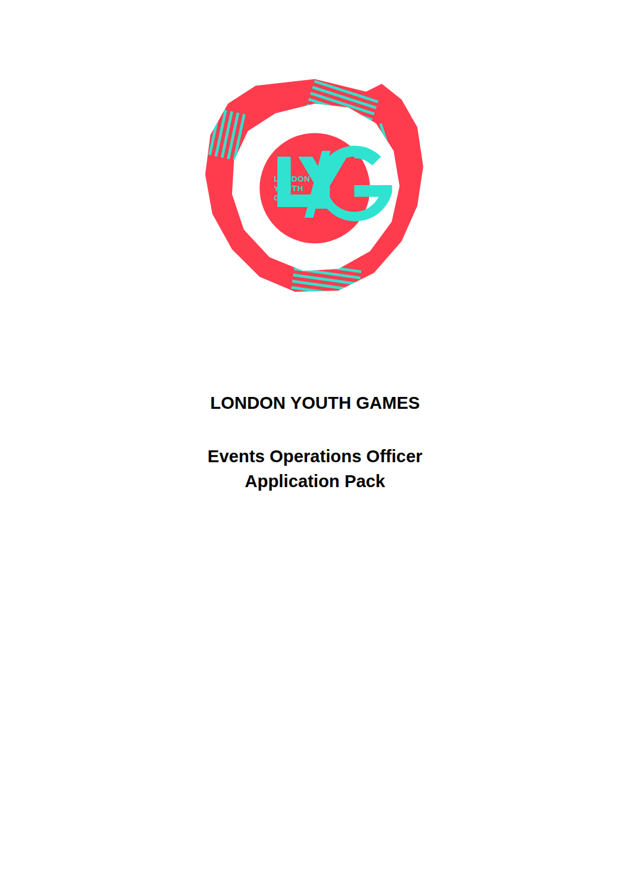LONDON YOUTH GAMES
LONDON YOUTH GAMES
Events Operations Officer
Application Pack